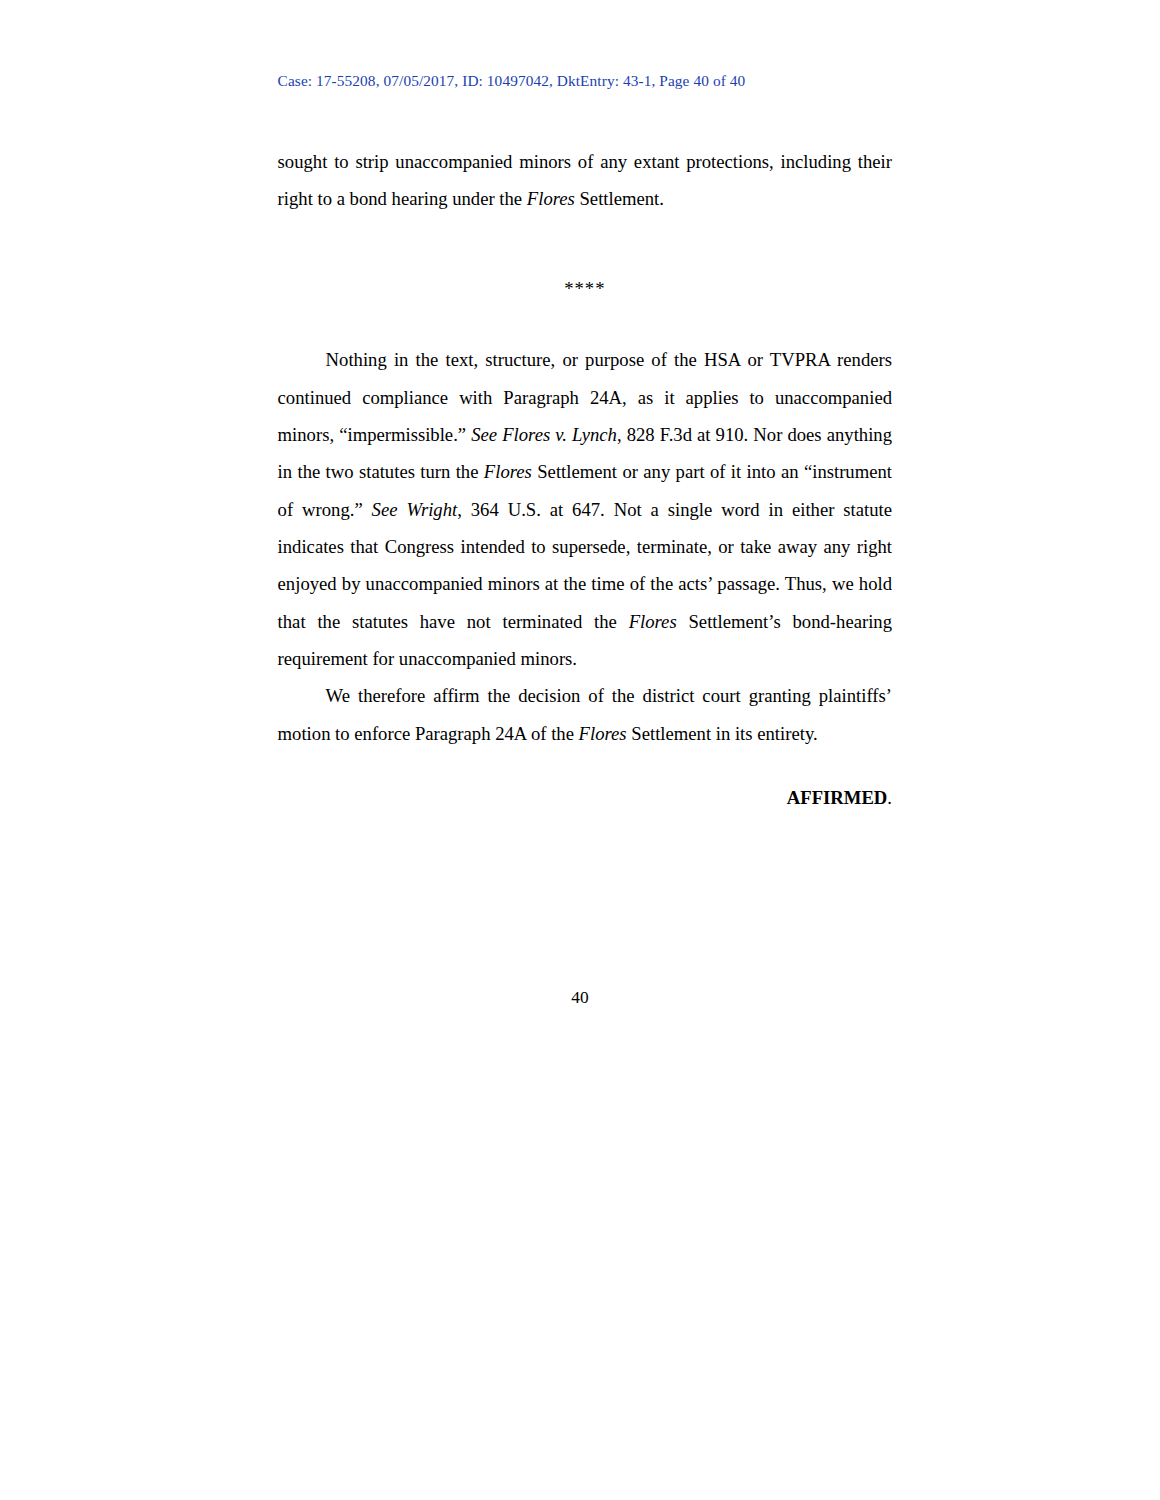Case: 17-55208, 07/05/2017, ID: 10497042, DktEntry: 43-1, Page 40 of 40
sought to strip unaccompanied minors of any extant protections, including their right to a bond hearing under the Flores Settlement.
****
Nothing in the text, structure, or purpose of the HSA or TVPRA renders continued compliance with Paragraph 24A, as it applies to unaccompanied minors, “impermissible.” See Flores v. Lynch, 828 F.3d at 910. Nor does anything in the two statutes turn the Flores Settlement or any part of it into an “instrument of wrong.” See Wright, 364 U.S. at 647. Not a single word in either statute indicates that Congress intended to supersede, terminate, or take away any right enjoyed by unaccompanied minors at the time of the acts’ passage. Thus, we hold that the statutes have not terminated the Flores Settlement’s bond-hearing requirement for unaccompanied minors.
We therefore affirm the decision of the district court granting plaintiffs’ motion to enforce Paragraph 24A of the Flores Settlement in its entirety.
AFFIRMED.
40